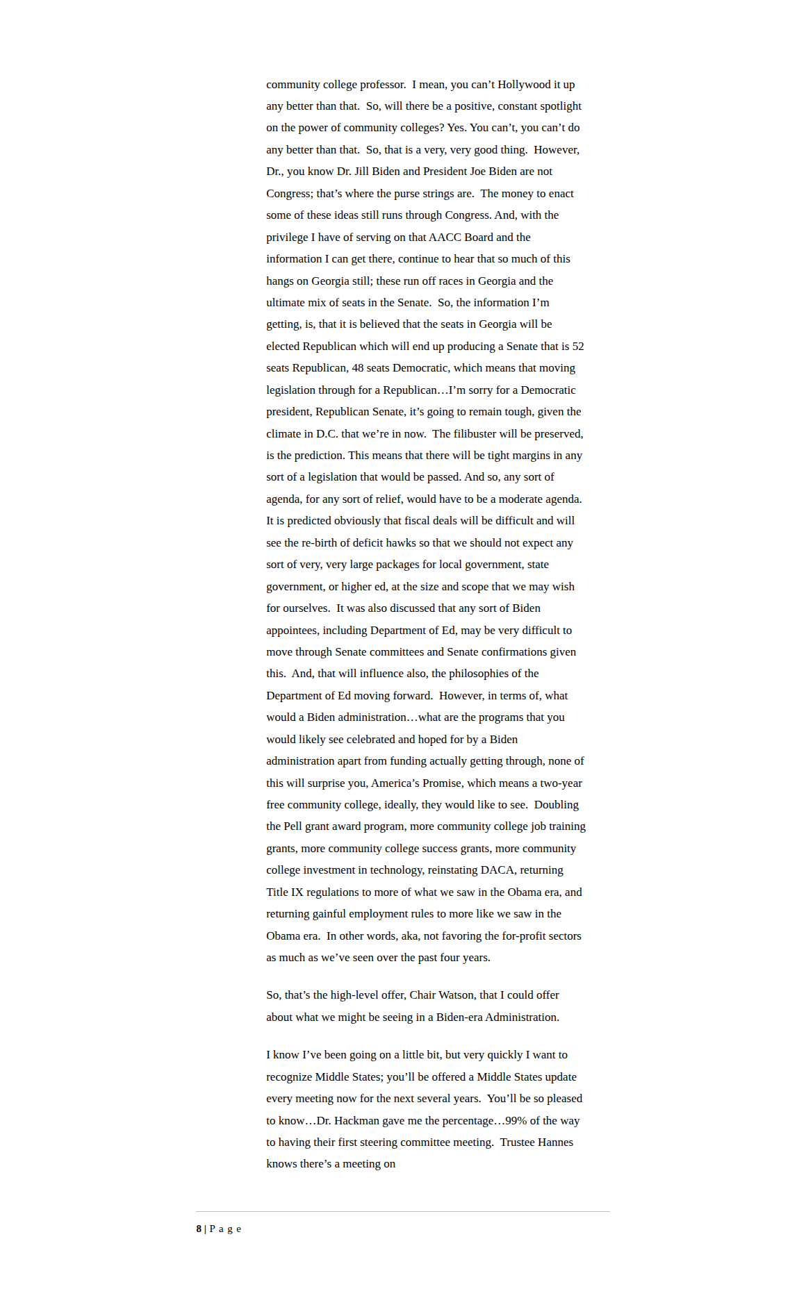community college professor. I mean, you can’t Hollywood it up any better than that. So, will there be a positive, constant spotlight on the power of community colleges? Yes. You can’t, you can’t do any better than that. So, that is a very, very good thing. However, Dr., you know Dr. Jill Biden and President Joe Biden are not Congress; that’s where the purse strings are. The money to enact some of these ideas still runs through Congress. And, with the privilege I have of serving on that AACC Board and the information I can get there, continue to hear that so much of this hangs on Georgia still; these run off races in Georgia and the ultimate mix of seats in the Senate. So, the information I’m getting, is, that it is believed that the seats in Georgia will be elected Republican which will end up producing a Senate that is 52 seats Republican, 48 seats Democratic, which means that moving legislation through for a Republican…I’m sorry for a Democratic president, Republican Senate, it’s going to remain tough, given the climate in D.C. that we’re in now. The filibuster will be preserved, is the prediction. This means that there will be tight margins in any sort of a legislation that would be passed. And so, any sort of agenda, for any sort of relief, would have to be a moderate agenda. It is predicted obviously that fiscal deals will be difficult and will see the re-birth of deficit hawks so that we should not expect any sort of very, very large packages for local government, state government, or higher ed, at the size and scope that we may wish for ourselves. It was also discussed that any sort of Biden appointees, including Department of Ed, may be very difficult to move through Senate committees and Senate confirmations given this. And, that will influence also, the philosophies of the Department of Ed moving forward. However, in terms of, what would a Biden administration…what are the programs that you would likely see celebrated and hoped for by a Biden administration apart from funding actually getting through, none of this will surprise you, America’s Promise, which means a two-year free community college, ideally, they would like to see. Doubling the Pell grant award program, more community college job training grants, more community college success grants, more community college investment in technology, reinstating DACA, returning Title IX regulations to more of what we saw in the Obama era, and returning gainful employment rules to more like we saw in the Obama era. In other words, aka, not favoring the for-profit sectors as much as we’ve seen over the past four years.
So, that’s the high-level offer, Chair Watson, that I could offer about what we might be seeing in a Biden-era Administration.
I know I’ve been going on a little bit, but very quickly I want to recognize Middle States; you’ll be offered a Middle States update every meeting now for the next several years. You’ll be so pleased to know…Dr. Hackman gave me the percentage…99% of the way to having their first steering committee meeting. Trustee Hannes knows there’s a meeting on
8 | P a g e